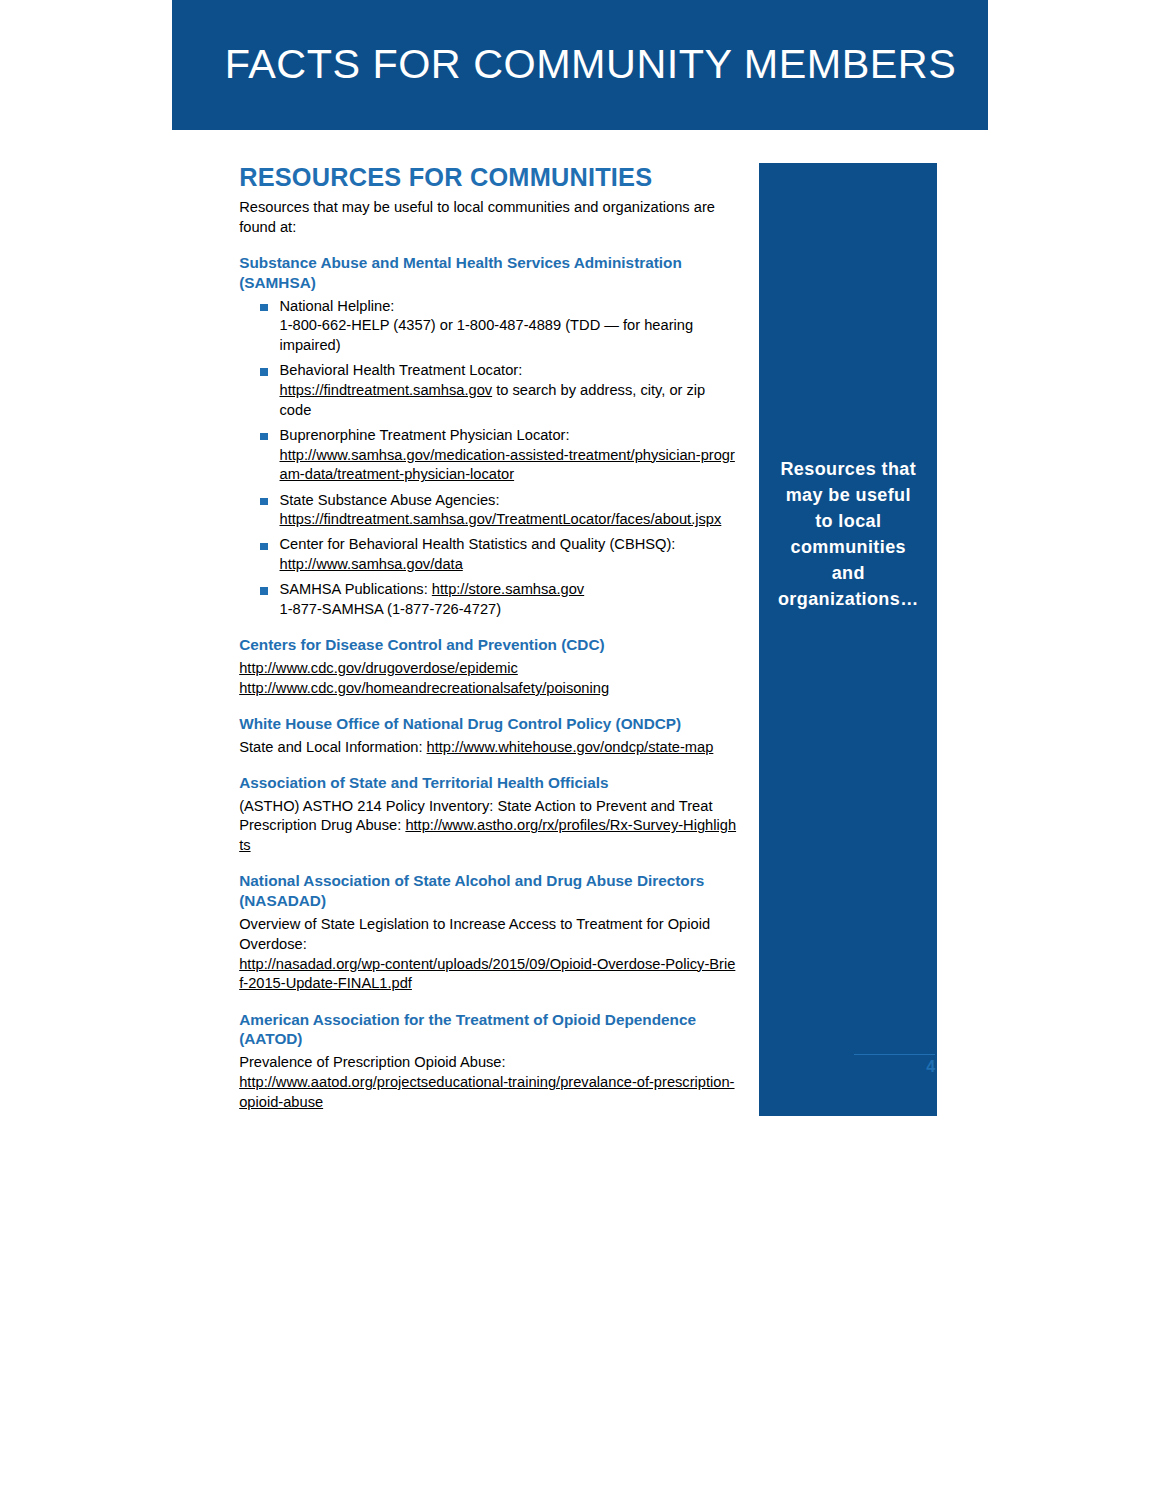FACTS FOR COMMUNITY MEMBERS
RESOURCES FOR COMMUNITIES
Resources that may be useful to local communities and organizations are found at:
Substance Abuse and Mental Health Services Administration (SAMHSA)
National Helpline:
1-800-662-HELP (4357) or 1-800-487-4889 (TDD — for hearing impaired)
Behavioral Health Treatment Locator:
https://findtreatment.samhsa.gov to search by address, city, or zip code
Buprenorphine Treatment Physician Locator:
http://www.samhsa.gov/medication-assisted-treatment/physician-program-data/treatment-physician-locator
State Substance Abuse Agencies:
https://findtreatment.samhsa.gov/TreatmentLocator/faces/about.jspx
Center for Behavioral Health Statistics and Quality (CBHSQ):
http://www.samhsa.gov/data
SAMHSA Publications: http://store.samhsa.gov
1-877-SAMHSA (1-877-726-4727)
Centers for Disease Control and Prevention (CDC)
http://www.cdc.gov/drugoverdose/epidemic
http://www.cdc.gov/homeandrecreationalsafety/poisoning
White House Office of National Drug Control Policy (ONDCP)
State and Local Information: http://www.whitehouse.gov/ondcp/state-map
Association of State and Territorial Health Officials
(ASTHO) ASTHO 214 Policy Inventory: State Action to Prevent and Treat Prescription Drug Abuse: http://www.astho.org/rx/profiles/Rx-Survey-Highlights
National Association of State Alcohol and Drug Abuse Directors (NASADAD)
Overview of State Legislation to Increase Access to Treatment for Opioid Overdose:
http://nasadad.org/wp-content/uploads/2015/09/Opioid-Overdose-Policy-Brief-2015-Update-FINAL1.pdf
American Association for the Treatment of Opioid Dependence (AATOD)
Prevalence of Prescription Opioid Abuse:
http://www.aatod.org/projectseducational-training/prevalance-of-prescription-opioid-abuse
Resources that may be useful to local communities and organizations…
4